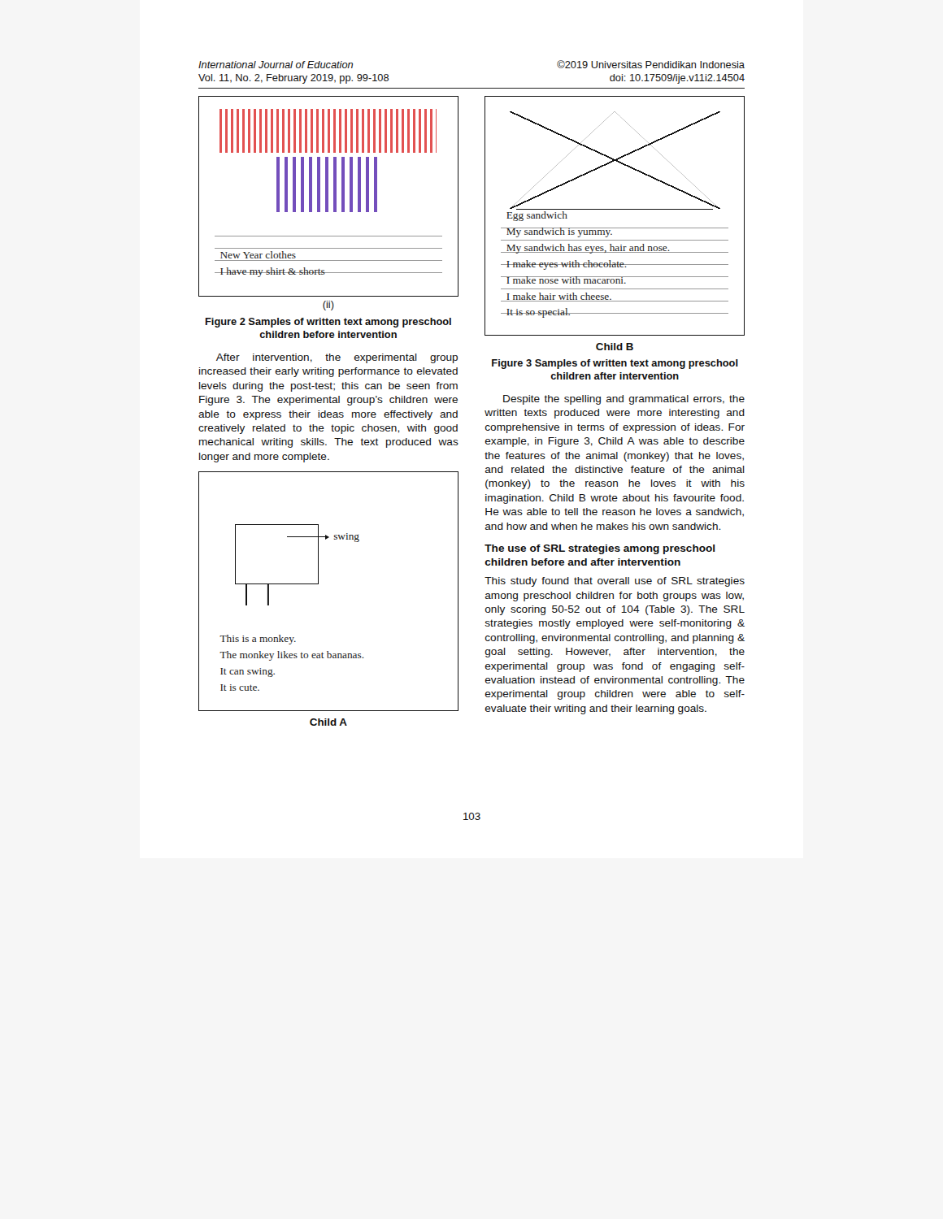International Journal of Education
Vol. 11, No. 2, February 2019, pp. 99-108
©2019 Universitas Pendidikan Indonesia
doi: 10.17509/ije.v11i2.14504
New Year clothes
I have my shirt & shorts
(ii)
Figure 2 Samples of written text among preschool children before intervention
After intervention, the experimental group increased their early writing performance to elevated levels during the post-test; this can be seen from Figure 3. The experimental group’s children were able to express their ideas more effectively and creatively related to the topic chosen, with good mechanical writing skills. The text produced was longer and more complete.
swing
This is a monkey.
The monkey likes to eat bananas.
It can swing.
It is cute.
Child A
Egg sandwich
My sandwich is yummy.
My sandwich has eyes, hair and nose.
I make eyes with chocolate.
I make nose with macaroni.
I make hair with cheese.
It is so special.
Child B
Figure 3 Samples of written text among preschool children after intervention
Despite the spelling and grammatical errors, the written texts produced were more interesting and comprehensive in terms of expression of ideas. For example, in Figure 3, Child A was able to describe the features of the animal (monkey) that he loves, and related the distinctive feature of the animal (monkey) to the reason he loves it with his imagination. Child B wrote about his favourite food. He was able to tell the reason he loves a sandwich, and how and when he makes his own sandwich.
The use of SRL strategies among preschool children before and after intervention
This study found that overall use of SRL strategies among preschool children for both groups was low, only scoring 50-52 out of 104 (Table 3). The SRL strategies mostly employed were self-monitoring & controlling, environmental controlling, and planning & goal setting. However, after intervention, the experimental group was fond of engaging self-evaluation instead of environmental controlling. The experimental group children were able to self-evaluate their writing and their learning goals.
103